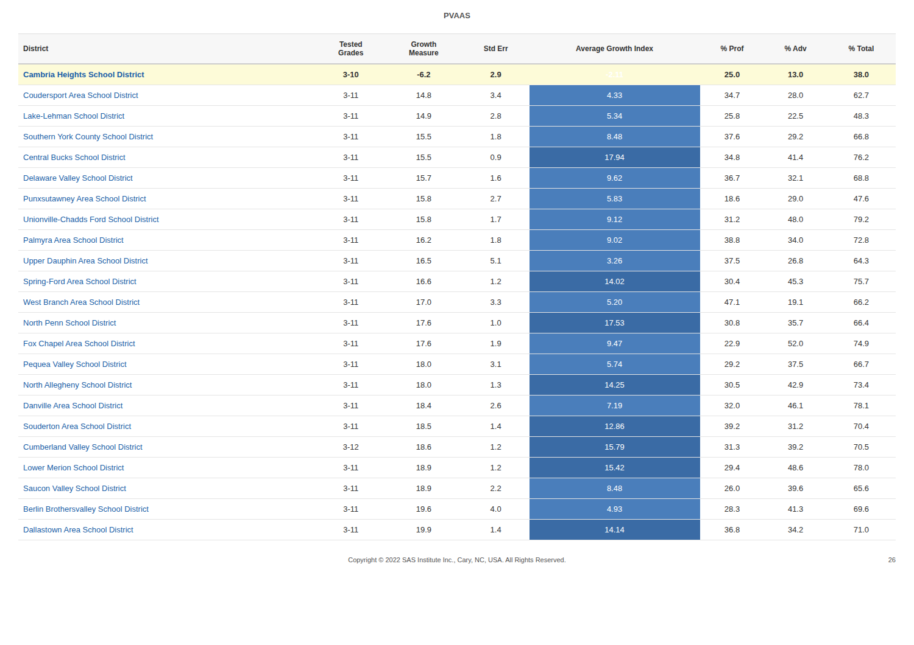PVAAS
| District | Tested Grades | Growth Measure | Std Err | Average Growth Index | % Prof | % Adv | % Total |
| --- | --- | --- | --- | --- | --- | --- | --- |
| Cambria Heights School District | 3-10 | -6.2 | 2.9 | -2.11 | 25.0 | 13.0 | 38.0 |
| Coudersport Area School District | 3-11 | 14.8 | 3.4 | 4.33 | 34.7 | 28.0 | 62.7 |
| Lake-Lehman School District | 3-11 | 14.9 | 2.8 | 5.34 | 25.8 | 22.5 | 48.3 |
| Southern York County School District | 3-11 | 15.5 | 1.8 | 8.48 | 37.6 | 29.2 | 66.8 |
| Central Bucks School District | 3-11 | 15.5 | 0.9 | 17.94 | 34.8 | 41.4 | 76.2 |
| Delaware Valley School District | 3-11 | 15.7 | 1.6 | 9.62 | 36.7 | 32.1 | 68.8 |
| Punxsutawney Area School District | 3-11 | 15.8 | 2.7 | 5.83 | 18.6 | 29.0 | 47.6 |
| Unionville-Chadds Ford School District | 3-11 | 15.8 | 1.7 | 9.12 | 31.2 | 48.0 | 79.2 |
| Palmyra Area School District | 3-11 | 16.2 | 1.8 | 9.02 | 38.8 | 34.0 | 72.8 |
| Upper Dauphin Area School District | 3-11 | 16.5 | 5.1 | 3.26 | 37.5 | 26.8 | 64.3 |
| Spring-Ford Area School District | 3-11 | 16.6 | 1.2 | 14.02 | 30.4 | 45.3 | 75.7 |
| West Branch Area School District | 3-11 | 17.0 | 3.3 | 5.20 | 47.1 | 19.1 | 66.2 |
| North Penn School District | 3-11 | 17.6 | 1.0 | 17.53 | 30.8 | 35.7 | 66.4 |
| Fox Chapel Area School District | 3-11 | 17.6 | 1.9 | 9.47 | 22.9 | 52.0 | 74.9 |
| Pequea Valley School District | 3-11 | 18.0 | 3.1 | 5.74 | 29.2 | 37.5 | 66.7 |
| North Allegheny School District | 3-11 | 18.0 | 1.3 | 14.25 | 30.5 | 42.9 | 73.4 |
| Danville Area School District | 3-11 | 18.4 | 2.6 | 7.19 | 32.0 | 46.1 | 78.1 |
| Souderton Area School District | 3-11 | 18.5 | 1.4 | 12.86 | 39.2 | 31.2 | 70.4 |
| Cumberland Valley School District | 3-12 | 18.6 | 1.2 | 15.79 | 31.3 | 39.2 | 70.5 |
| Lower Merion School District | 3-11 | 18.9 | 1.2 | 15.42 | 29.4 | 48.6 | 78.0 |
| Saucon Valley School District | 3-11 | 18.9 | 2.2 | 8.48 | 26.0 | 39.6 | 65.6 |
| Berlin Brothersvalley School District | 3-11 | 19.6 | 4.0 | 4.93 | 28.3 | 41.3 | 69.6 |
| Dallastown Area School District | 3-11 | 19.9 | 1.4 | 14.14 | 36.8 | 34.2 | 71.0 |
Copyright © 2022 SAS Institute Inc., Cary, NC, USA. All Rights Reserved. 26